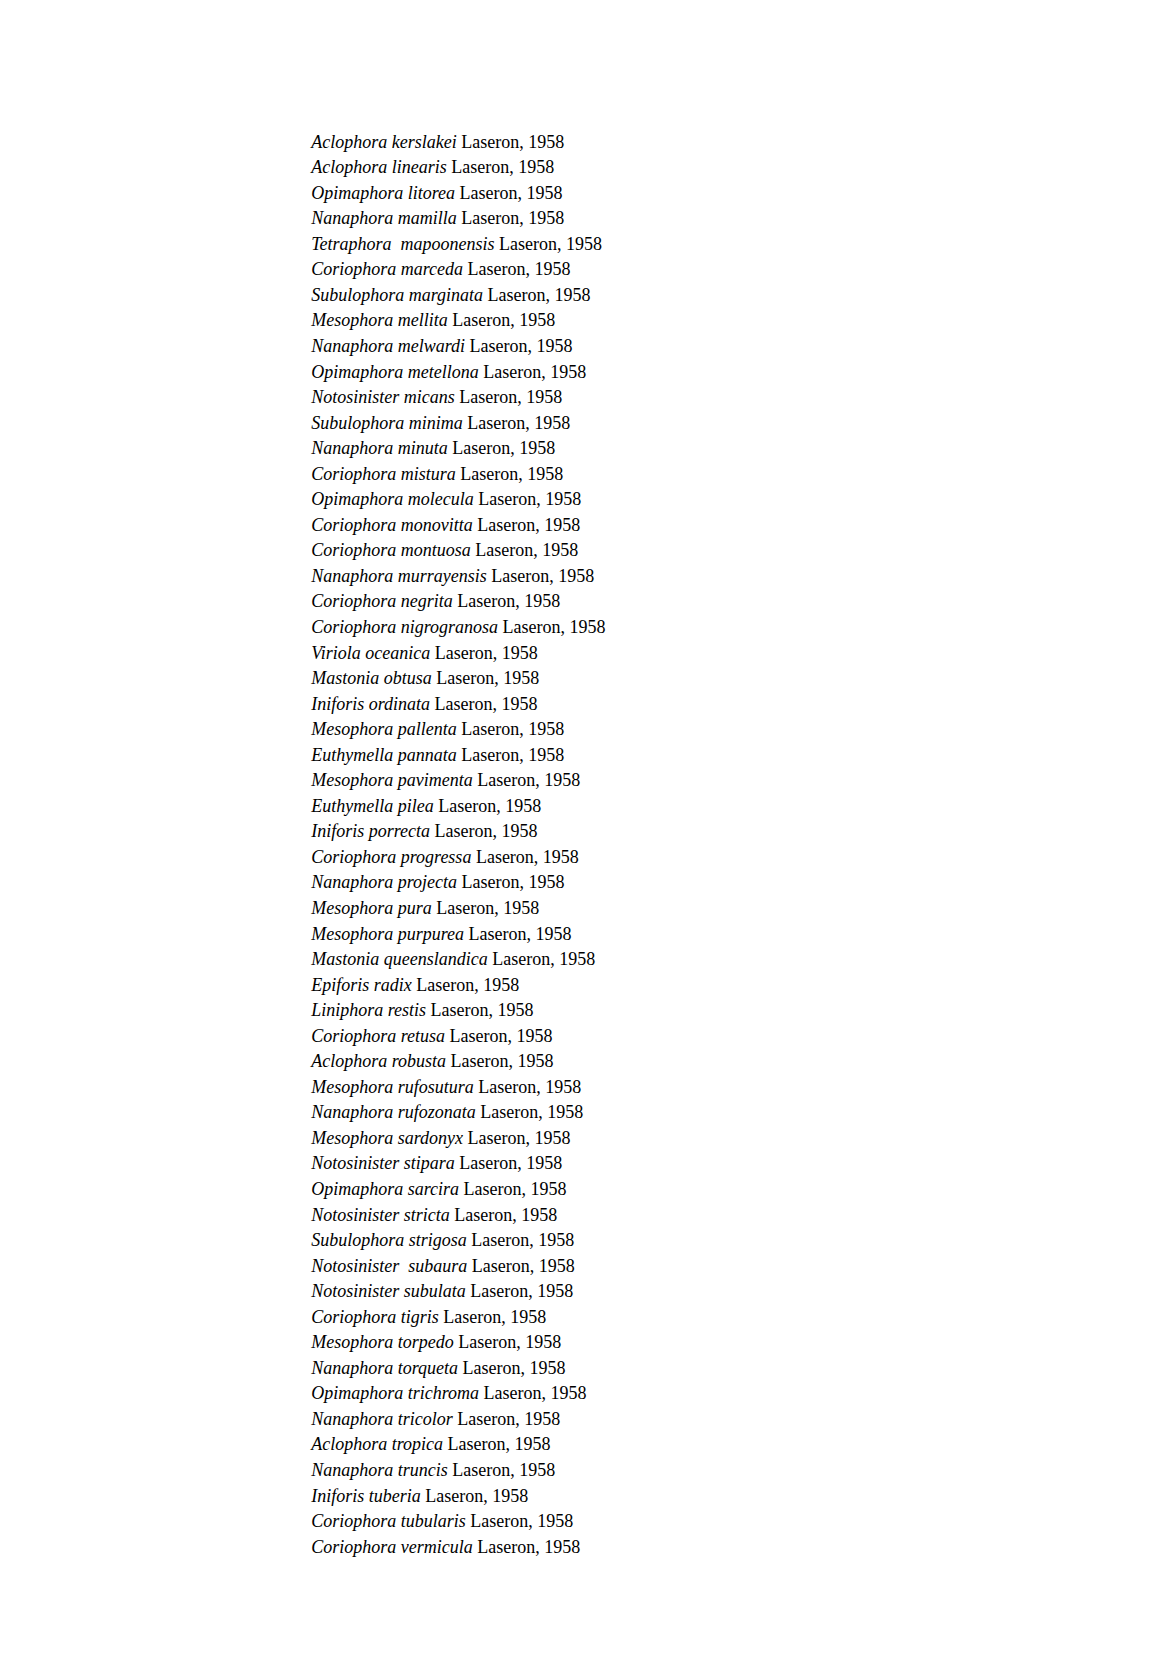Aclophora kerslakei Laseron, 1958
Aclophora linearis Laseron, 1958
Opimaphora litorea Laseron, 1958
Nanaphora mamilla Laseron, 1958
Tetraphora mapoonensis Laseron, 1958
Coriophora marceda Laseron, 1958
Subulophora marginata Laseron, 1958
Mesophora mellita Laseron, 1958
Nanaphora melwardi Laseron, 1958
Opimaphora metellona Laseron, 1958
Notosinister micans Laseron, 1958
Subulophora minima Laseron, 1958
Nanaphora minuta Laseron, 1958
Coriophora mistura Laseron, 1958
Opimaphora molecula Laseron, 1958
Coriophora monovitta Laseron, 1958
Coriophora montuosa Laseron, 1958
Nanaphora murrayensis Laseron, 1958
Coriophora negrita Laseron, 1958
Coriophora nigrogranosa Laseron, 1958
Viriola oceanica Laseron, 1958
Mastonia obtusa Laseron, 1958
Iniforis ordinata Laseron, 1958
Mesophora pallenta Laseron, 1958
Euthymella pannata Laseron, 1958
Mesophora pavimenta Laseron, 1958
Euthymella pilea Laseron, 1958
Iniforis porrecta Laseron, 1958
Coriophora progressa Laseron, 1958
Nanaphora projecta Laseron, 1958
Mesophora pura Laseron, 1958
Mesophora purpurea Laseron, 1958
Mastonia queenslandica Laseron, 1958
Epiforis radix Laseron, 1958
Liniphora restis Laseron, 1958
Coriophora retusa Laseron, 1958
Aclophora robusta Laseron, 1958
Mesophora rufosutura Laseron, 1958
Nanaphora rufozonata Laseron, 1958
Mesophora sardonyx Laseron, 1958
Notosinister stipara Laseron, 1958
Opimaphora sarcira Laseron, 1958
Notosinister stricta Laseron, 1958
Subulophora strigosa Laseron, 1958
Notosinister subaura Laseron, 1958
Notosinister subulata Laseron, 1958
Coriophora tigris Laseron, 1958
Mesophora torpedo Laseron, 1958
Nanaphora torqueta Laseron, 1958
Opimaphora trichroma Laseron, 1958
Nanaphora tricolor Laseron, 1958
Aclophora tropica Laseron, 1958
Nanaphora truncis Laseron, 1958
Iniforis tuberia Laseron, 1958
Coriophora tubularis Laseron, 1958
Coriophora vermicula Laseron, 1958